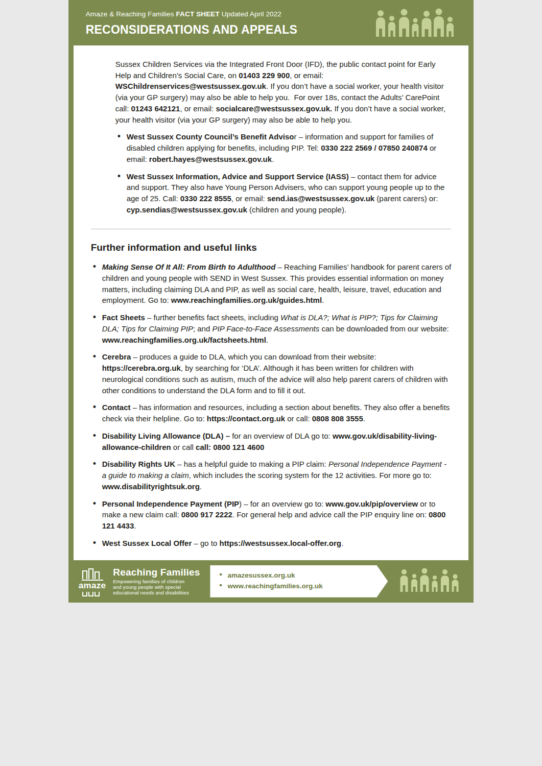Amaze & Reaching Families FACT SHEET Updated April 2022
Reconsiderations and Appeals
Sussex Children Services via the Integrated Front Door (IFD), the public contact point for Early Help and Children’s Social Care, on 01403 229 900, or email: WSChildrenservices@westsussex.gov.uk. If you don’t have a social worker, your health visitor (via your GP surgery) may also be able to help you. For over 18s, contact the Adults’ CarePoint call: 01243 642121, or email: socialcare@westsussex.gov.uk. If you don’t have a social worker, your health visitor (via your GP surgery) may also be able to help you.
West Sussex County Council’s Benefit Advisor – information and support for families of disabled children applying for benefits, including PIP. Tel: 0330 222 2569 / 07850 240874 or email: robert.hayes@westsussex.gov.uk.
West Sussex Information, Advice and Support Service (IASS) – contact them for advice and support. They also have Young Person Advisers, who can support young people up to the age of 25. Call: 0330 222 8555, or email: send.ias@westsussex.gov.uk (parent carers) or: cyp.sendias@westsussex.gov.uk (children and young people).
Further information and useful links
Making Sense Of It All: From Birth to Adulthood – Reaching Families’ handbook for parent carers of children and young people with SEND in West Sussex. This provides essential information on money matters, including claiming DLA and PIP, as well as social care, health, leisure, travel, education and employment. Go to: www.reachingfamilies.org.uk/guides.html.
Fact Sheets – further benefits fact sheets, including What is DLA?; What is PIP?; Tips for Claiming DLA; Tips for Claiming PIP; and PIP Face-to-Face Assessments can be downloaded from our website: www.reachingfamilies.org.uk/factsheets.html.
Cerebra – produces a guide to DLA, which you can download from their website: https://cerebra.org.uk, by searching for ‘DLA’. Although it has been written for children with neurological conditions such as autism, much of the advice will also help parent carers of children with other conditions to understand the DLA form and to fill it out.
Contact – has information and resources, including a section about benefits. They also offer a benefits check via their helpline. Go to: https://contact.org.uk or call: 0808 808 3555.
Disability Living Allowance (DLA) – for an overview of DLA go to: www.gov.uk/disability-living-allowance-children or call call: 0800 121 4600
Disability Rights UK – has a helpful guide to making a PIP claim: Personal Independence Payment - a guide to making a claim, which includes the scoring system for the 12 activities. For more go to: www.disabilityrightsuk.org.
Personal Independence Payment (PIP) – for an overview go to: www.gov.uk/pip/overview or to make a new claim call: 0800 917 2222. For general help and advice call the PIP enquiry line on: 0800 121 4433.
West Sussex Local Offer – go to https://westsussex.local-offer.org.
amaze
Reaching Families
Empowering families of children
and young people with special
educational needs and disabilities
amazesussex.org.uk
www.reachingfamilies.org.uk